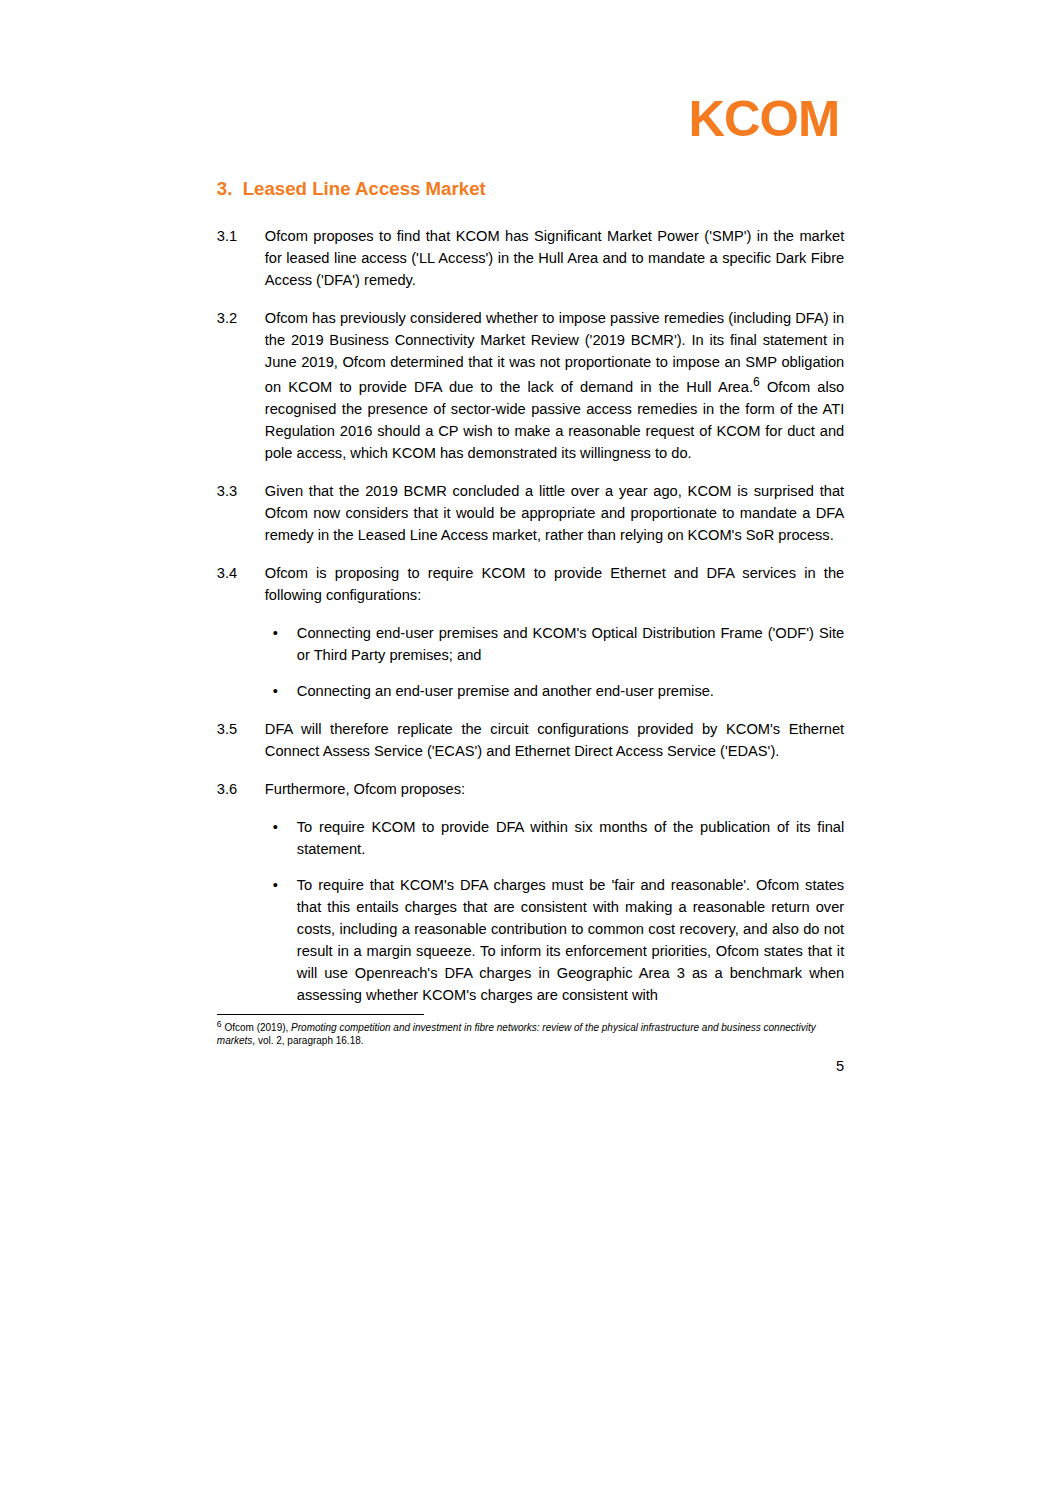KCOM
3. Leased Line Access Market
3.1
Ofcom proposes to find that KCOM has Significant Market Power ('SMP') in the market for leased line access ('LL Access') in the Hull Area and to mandate a specific Dark Fibre Access ('DFA') remedy.
3.2
Ofcom has previously considered whether to impose passive remedies (including DFA) in the 2019 Business Connectivity Market Review ('2019 BCMR'). In its final statement in June 2019, Ofcom determined that it was not proportionate to impose an SMP obligation on KCOM to provide DFA due to the lack of demand in the Hull Area.6 Ofcom also recognised the presence of sector-wide passive access remedies in the form of the ATI Regulation 2016 should a CP wish to make a reasonable request of KCOM for duct and pole access, which KCOM has demonstrated its willingness to do.
3.3
Given that the 2019 BCMR concluded a little over a year ago, KCOM is surprised that Ofcom now considers that it would be appropriate and proportionate to mandate a DFA remedy in the Leased Line Access market, rather than relying on KCOM's SoR process.
3.4
Ofcom is proposing to require KCOM to provide Ethernet and DFA services in the following configurations:
•
Connecting end-user premises and KCOM's Optical Distribution Frame ('ODF') Site or Third Party premises; and
•
Connecting an end-user premise and another end-user premise.
3.5
DFA will therefore replicate the circuit configurations provided by KCOM's Ethernet Connect Assess Service ('ECAS') and Ethernet Direct Access Service ('EDAS').
3.6
Furthermore, Ofcom proposes:
•
To require KCOM to provide DFA within six months of the publication of its final statement.
•
To require that KCOM's DFA charges must be 'fair and reasonable'. Ofcom states that this entails charges that are consistent with making a reasonable return over costs, including a reasonable contribution to common cost recovery, and also do not result in a margin squeeze. To inform its enforcement priorities, Ofcom states that it will use Openreach's DFA charges in Geographic Area 3 as a benchmark when assessing whether KCOM's charges are consistent with
6 Ofcom (2019), Promoting competition and investment in fibre networks: review of the physical infrastructure and business connectivity markets, vol. 2, paragraph 16.18.
5